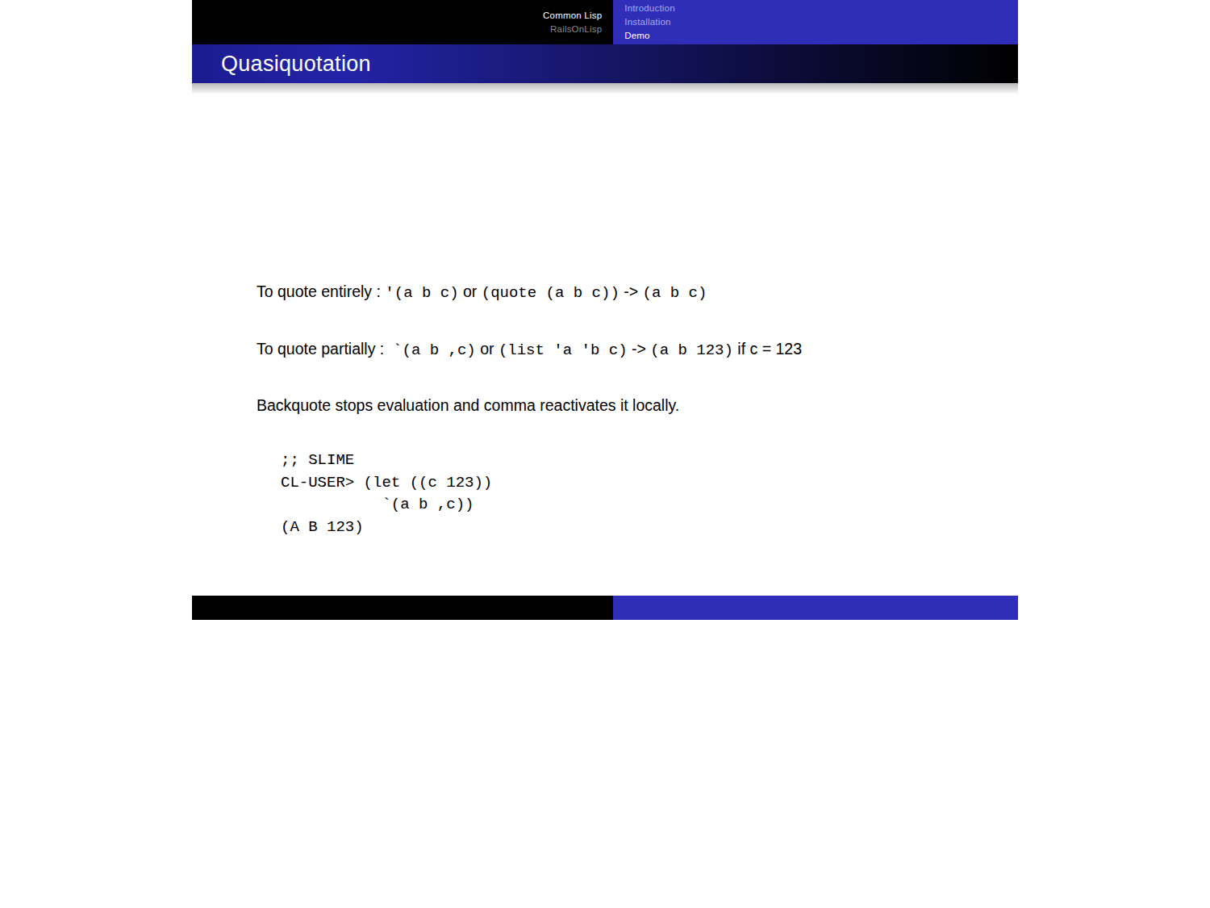Common Lisp RailsOnLisp
Introduction Installation Demo
Quasiquotation
To quote entirely : '(a b c) or (quote (a b c)) -> (a b c)
To quote partially : `(a b ,c) or (list 'a 'b c) -> (a b 123) if c = 123
Backquote stops evaluation and comma reactivates it locally.
;; SLIME
CL-USER> (let ((c 123))
           `(a b ,c))
(A B 123)